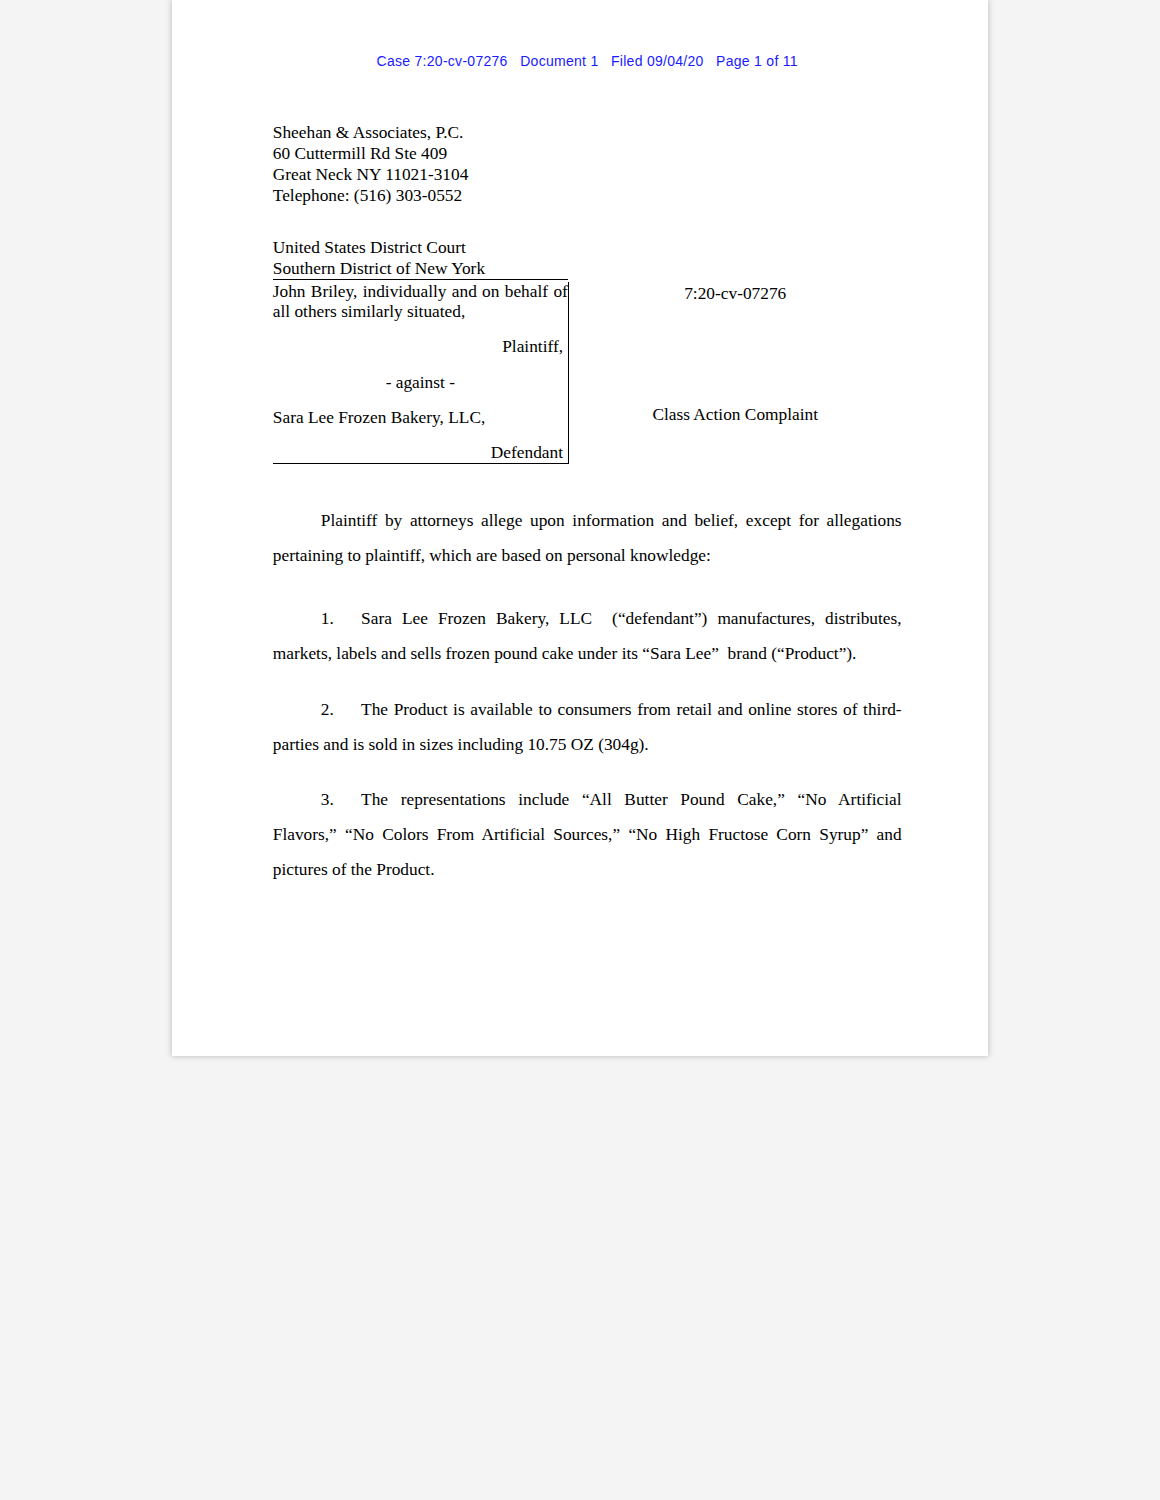Case 7:20-cv-07276 Document 1 Filed 09/04/20 Page 1 of 11
Sheehan & Associates, P.C.
60 Cuttermill Rd Ste 409
Great Neck NY 11021-3104
Telephone: (516) 303-0552
United States District Court
Southern District of New York
| John Briley, individually and on behalf of all others similarly situated, Plaintiff, - against - Sara Lee Frozen Bakery, LLC, Defendant | 7:20-cv-07276 Class Action Complaint |
Plaintiff by attorneys allege upon information and belief, except for allegations pertaining to plaintiff, which are based on personal knowledge:
Sara Lee Frozen Bakery, LLC (“defendant”) manufactures, distributes, markets, labels and sells frozen pound cake under its “Sara Lee” brand (“Product”).
The Product is available to consumers from retail and online stores of third-parties and is sold in sizes including 10.75 OZ (304g).
The representations include “All Butter Pound Cake,” “No Artificial Flavors,” “No Colors From Artificial Sources,” “No High Fructose Corn Syrup” and pictures of the Product.